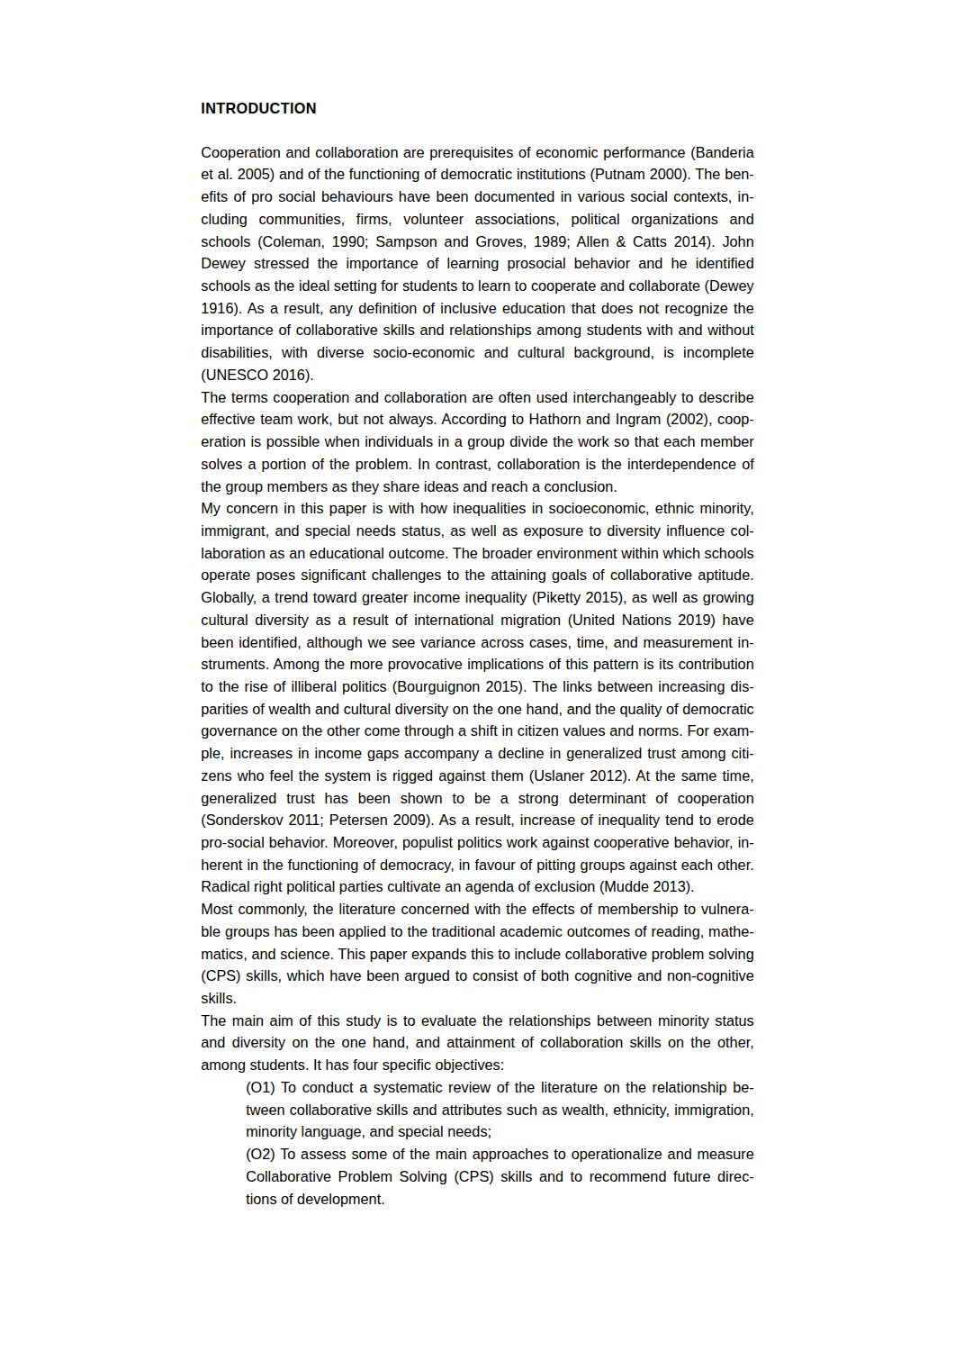INTRODUCTION
Cooperation and collaboration are prerequisites of economic performance (Banderia et al. 2005) and of the functioning of democratic institutions (Putnam 2000). The benefits of pro social behaviours have been documented in various social contexts, including communities, firms, volunteer associations, political organizations and schools (Coleman, 1990; Sampson and Groves, 1989; Allen & Catts 2014). John Dewey stressed the importance of learning prosocial behavior and he identified schools as the ideal setting for students to learn to cooperate and collaborate (Dewey 1916). As a result, any definition of inclusive education that does not recognize the importance of collaborative skills and relationships among students with and without disabilities, with diverse socio-economic and cultural background, is incomplete (UNESCO 2016).
The terms cooperation and collaboration are often used interchangeably to describe effective team work, but not always. According to Hathorn and Ingram (2002), cooperation is possible when individuals in a group divide the work so that each member solves a portion of the problem. In contrast, collaboration is the interdependence of the group members as they share ideas and reach a conclusion.
My concern in this paper is with how inequalities in socioeconomic, ethnic minority, immigrant, and special needs status, as well as exposure to diversity influence collaboration as an educational outcome. The broader environment within which schools operate poses significant challenges to the attaining goals of collaborative aptitude. Globally, a trend toward greater income inequality (Piketty 2015), as well as growing cultural diversity as a result of international migration (United Nations 2019) have been identified, although we see variance across cases, time, and measurement instruments. Among the more provocative implications of this pattern is its contribution to the rise of illiberal politics (Bourguignon 2015). The links between increasing disparities of wealth and cultural diversity on the one hand, and the quality of democratic governance on the other come through a shift in citizen values and norms. For example, increases in income gaps accompany a decline in generalized trust among citizens who feel the system is rigged against them (Uslaner 2012). At the same time, generalized trust has been shown to be a strong determinant of cooperation (Sonderskov 2011; Petersen 2009). As a result, increase of inequality tend to erode pro-social behavior. Moreover, populist politics work against cooperative behavior, inherent in the functioning of democracy, in favour of pitting groups against each other. Radical right political parties cultivate an agenda of exclusion (Mudde 2013).
Most commonly, the literature concerned with the effects of membership to vulnerable groups has been applied to the traditional academic outcomes of reading, mathematics, and science. This paper expands this to include collaborative problem solving (CPS) skills, which have been argued to consist of both cognitive and non-cognitive skills.
The main aim of this study is to evaluate the relationships between minority status and diversity on the one hand, and attainment of collaboration skills on the other, among students. It has four specific objectives:
(O1) To conduct a systematic review of the literature on the relationship between collaborative skills and attributes such as wealth, ethnicity, immigration, minority language, and special needs;
(O2) To assess some of the main approaches to operationalize and measure Collaborative Problem Solving (CPS) skills and to recommend future directions of development.